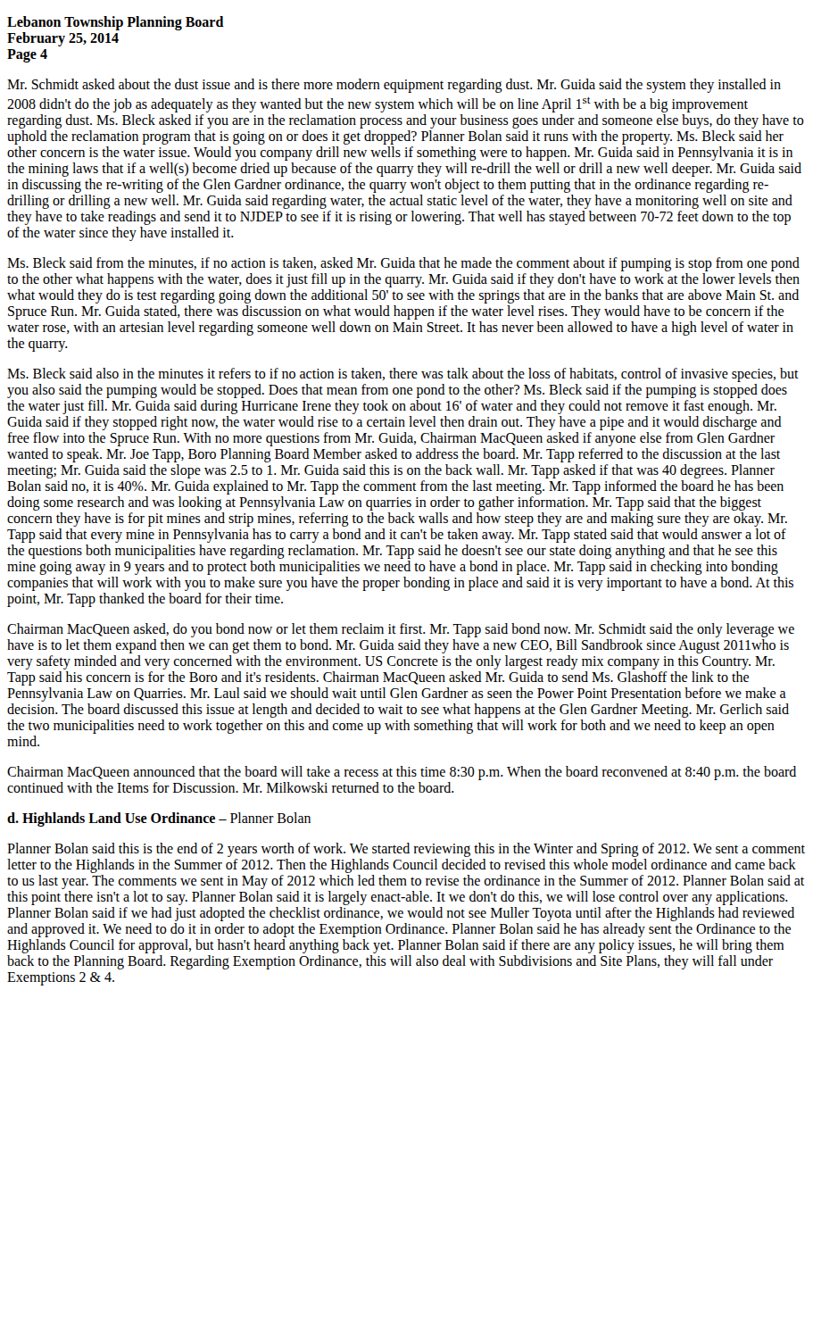Lebanon Township Planning Board
February 25, 2014
Page 4
Mr. Schmidt asked about the dust issue and is there more modern equipment regarding dust. Mr. Guida said the system they installed in 2008 didn't do the job as adequately as they wanted but the new system which will be on line April 1st with be a big improvement regarding dust. Ms. Bleck asked if you are in the reclamation process and your business goes under and someone else buys, do they have to uphold the reclamation program that is going on or does it get dropped? Planner Bolan said it runs with the property. Ms. Bleck said her other concern is the water issue. Would you company drill new wells if something were to happen. Mr. Guida said in Pennsylvania it is in the mining laws that if a well(s) become dried up because of the quarry they will re-drill the well or drill a new well deeper. Mr. Guida said in discussing the re-writing of the Glen Gardner ordinance, the quarry won't object to them putting that in the ordinance regarding re-drilling or drilling a new well. Mr. Guida said regarding water, the actual static level of the water, they have a monitoring well on site and they have to take readings and send it to NJDEP to see if it is rising or lowering. That well has stayed between 70-72 feet down to the top of the water since they have installed it.
Ms. Bleck said from the minutes, if no action is taken, asked Mr. Guida that he made the comment about if pumping is stop from one pond to the other what happens with the water, does it just fill up in the quarry. Mr. Guida said if they don't have to work at the lower levels then what would they do is test regarding going down the additional 50' to see with the springs that are in the banks that are above Main St. and Spruce Run. Mr. Guida stated, there was discussion on what would happen if the water level rises. They would have to be concern if the water rose, with an artesian level regarding someone well down on Main Street. It has never been allowed to have a high level of water in the quarry.
Ms. Bleck said also in the minutes it refers to if no action is taken, there was talk about the loss of habitats, control of invasive species, but you also said the pumping would be stopped. Does that mean from one pond to the other? Ms. Bleck said if the pumping is stopped does the water just fill. Mr. Guida said during Hurricane Irene they took on about 16' of water and they could not remove it fast enough. Mr. Guida said if they stopped right now, the water would rise to a certain level then drain out. They have a pipe and it would discharge and free flow into the Spruce Run. With no more questions from Mr. Guida, Chairman MacQueen asked if anyone else from Glen Gardner wanted to speak. Mr. Joe Tapp, Boro Planning Board Member asked to address the board. Mr. Tapp referred to the discussion at the last meeting; Mr. Guida said the slope was 2.5 to 1. Mr. Guida said this is on the back wall. Mr. Tapp asked if that was 40 degrees. Planner Bolan said no, it is 40%. Mr. Guida explained to Mr. Tapp the comment from the last meeting. Mr. Tapp informed the board he has been doing some research and was looking at Pennsylvania Law on quarries in order to gather information. Mr. Tapp said that the biggest concern they have is for pit mines and strip mines, referring to the back walls and how steep they are and making sure they are okay. Mr. Tapp said that every mine in Pennsylvania has to carry a bond and it can't be taken away. Mr. Tapp stated said that would answer a lot of the questions both municipalities have regarding reclamation. Mr. Tapp said he doesn't see our state doing anything and that he see this mine going away in 9 years and to protect both municipalities we need to have a bond in place. Mr. Tapp said in checking into bonding companies that will work with you to make sure you have the proper bonding in place and said it is very important to have a bond. At this point, Mr. Tapp thanked the board for their time.
Chairman MacQueen asked, do you bond now or let them reclaim it first. Mr. Tapp said bond now. Mr. Schmidt said the only leverage we have is to let them expand then we can get them to bond. Mr. Guida said they have a new CEO, Bill Sandbrook since August 2011who is very safety minded and very concerned with the environment. US Concrete is the only largest ready mix company in this Country. Mr. Tapp said his concern is for the Boro and it's residents. Chairman MacQueen asked Mr. Guida to send Ms. Glashoff the link to the Pennsylvania Law on Quarries. Mr. Laul said we should wait until Glen Gardner as seen the Power Point Presentation before we make a decision. The board discussed this issue at length and decided to wait to see what happens at the Glen Gardner Meeting. Mr. Gerlich said the two municipalities need to work together on this and come up with something that will work for both and we need to keep an open mind.
Chairman MacQueen announced that the board will take a recess at this time 8:30 p.m. When the board reconvened at 8:40 p.m. the board continued with the Items for Discussion. Mr. Milkowski returned to the board.
d. Highlands Land Use Ordinance – Planner Bolan
Planner Bolan said this is the end of 2 years worth of work. We started reviewing this in the Winter and Spring of 2012. We sent a comment letter to the Highlands in the Summer of 2012. Then the Highlands Council decided to revised this whole model ordinance and came back to us last year. The comments we sent in May of 2012 which led them to revise the ordinance in the Summer of 2012. Planner Bolan said at this point there isn't a lot to say. Planner Bolan said it is largely enact-able. It we don't do this, we will lose control over any applications. Planner Bolan said if we had just adopted the checklist ordinance, we would not see Muller Toyota until after the Highlands had reviewed and approved it. We need to do it in order to adopt the Exemption Ordinance. Planner Bolan said he has already sent the Ordinance to the Highlands Council for approval, but hasn't heard anything back yet. Planner Bolan said if there are any policy issues, he will bring them back to the Planning Board. Regarding Exemption Ordinance, this will also deal with Subdivisions and Site Plans, they will fall under Exemptions 2 & 4.